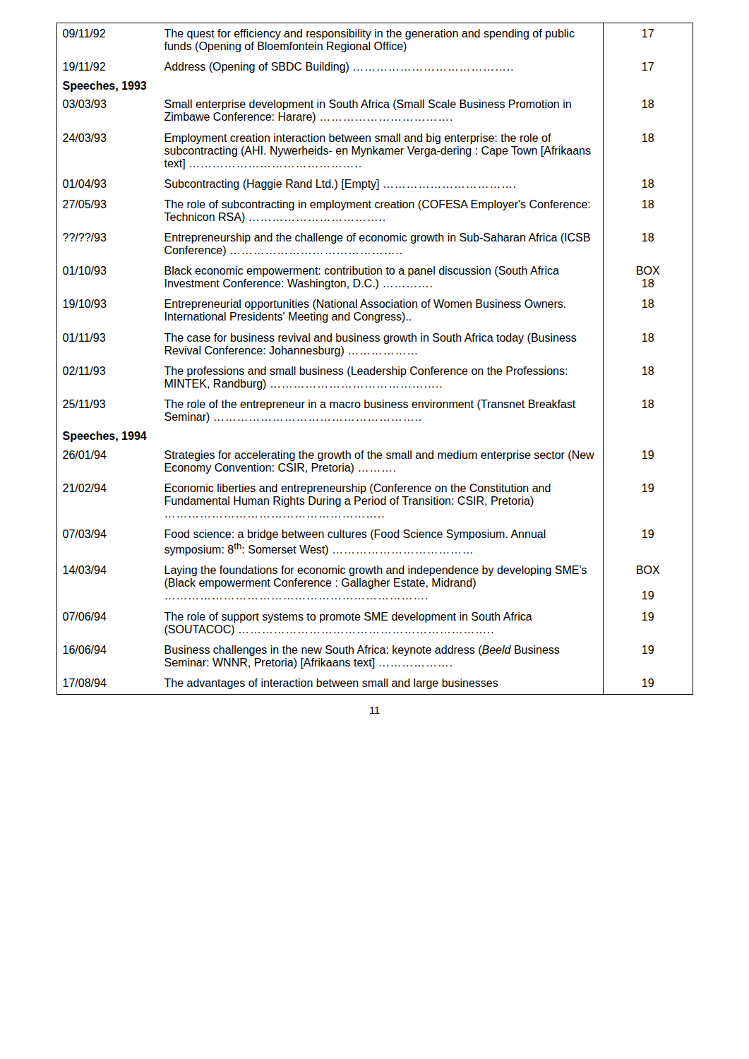| 09/11/92 | The quest for efficiency and responsibility in the generation and spending of public funds (Opening of Bloemfontein Regional Office) | 17 |
| 19/11/92 | Address (Opening of SBDC Building) ………………………………….. | 17 |
| Speeches, 1993 | |
| 03/03/93 | Small enterprise development in South Africa (Small Scale Business Promotion in Zimbawe Conference: Harare) ……………………………. | 18 |
| 24/03/93 | Employment creation interaction between small and big enterprise: the role of subcontracting (AHI. Nywerheids- en Mynkamer Verga-dering : Cape Town [Afrikaans text] …………………………………….. | 18 |
| 01/04/93 | Subcontracting (Haggie Rand Ltd.) [Empty] ……………………………. | 18 |
| 27/05/93 | The role of subcontracting in employment creation (COFESA Employer's Conference: Technicon RSA) …………………………….. | 18 |
| ??/??/93 | Entrepreneurship and the challenge of economic growth in Sub-Saharan Africa (ICSB Conference) …………………………………….. | 18 |
| 01/10/93 | Black economic empowerment: contribution to a panel discussion (South Africa Investment Conference: Washington, D.C.) …………. | BOX 18 |
| 19/10/93 | Entrepreneurial opportunities (National Association of Women Business Owners. International Presidents' Meeting and Congress).. | 18 |
| 01/11/93 | The case for business revival and business growth in South Africa today (Business Revival Conference: Johannesburg) ……………… | 18 |
| 02/11/93 | The professions and small business (Leadership Conference on the Professions: MINTEK, Randburg) …………………………………….. | 18 |
| 25/11/93 | The role of the entrepreneur in a macro business environment (Transnet Breakfast Seminar) …………………………………………….. | 18 |
| Speeches, 1994 | |
| 26/01/94 | Strategies for accelerating the growth of the small and medium enterprise sector (New Economy Convention: CSIR, Pretoria) ………. | 19 |
| 21/02/94 | Economic liberties and entrepreneurship (Conference on the Constitution and Fundamental Human Rights During a Period of Transition: CSIR, Pretoria) ……………………………………………….. | 19 |
| 07/03/94 | Food science: a bridge between cultures (Food Science Symposium. Annual symposium: 8 th : Somerset West) ……………………………… | 19 |
| 14/03/94 | Laying the foundations for economic growth and independence by developing SME's (Black empowerment Conference : Gallagher Estate, Midrand) …………………………………………………………. | BOX 19 |
| 07/06/94 | The role of support systems to promote SME development in South Africa (SOUTACOC) ……………………………………………………….. | 19 |
| 16/06/94 | Business challenges in the new South Africa: keynote address ( Beeld Business Seminar: WNNR, Pretoria) [Afrikaans text] ………………. | 19 |
| 17/08/94 | The advantages of interaction between small and large businesses | 19 |
11